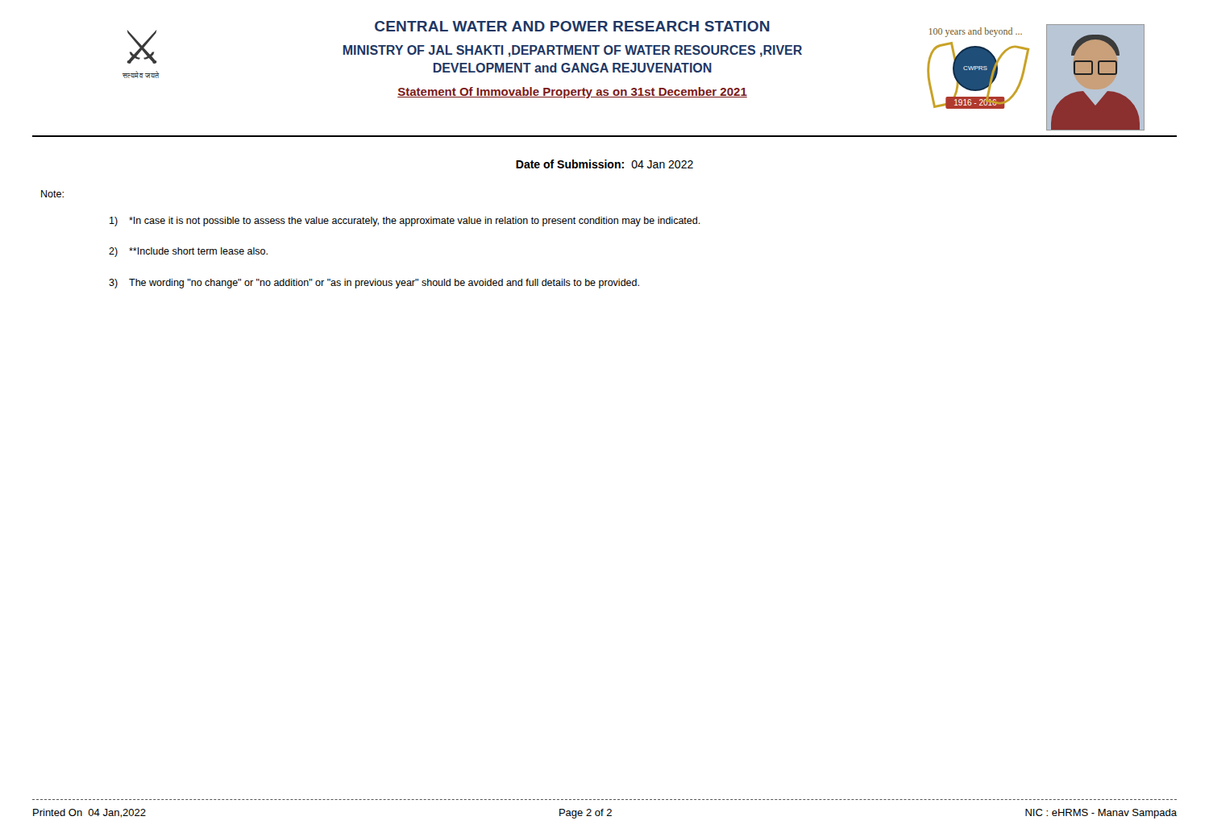⚔
सत्यमेव जयते
100 years and beyond ...
CWPRS
1916 - 2016
CENTRAL WATER AND POWER RESEARCH STATION
MINISTRY OF JAL SHAKTI ,DEPARTMENT OF WATER RESOURCES ,RIVER
DEVELOPMENT and GANGA REJUVENATION
Statement Of Immovable Property as on 31st December 2021
Date of Submission: 04 Jan 2022
Note:
1)*In case it is not possible to assess the value accurately, the approximate value in relation to present condition may be indicated.
2)**Include short term lease also.
3) The wording "no change" or "no addition" or "as in previous year" should be avoided and full details to be provided.
Printed On 04 Jan,2022
Page 2 of 2
NIC : eHRMS - Manav Sampada